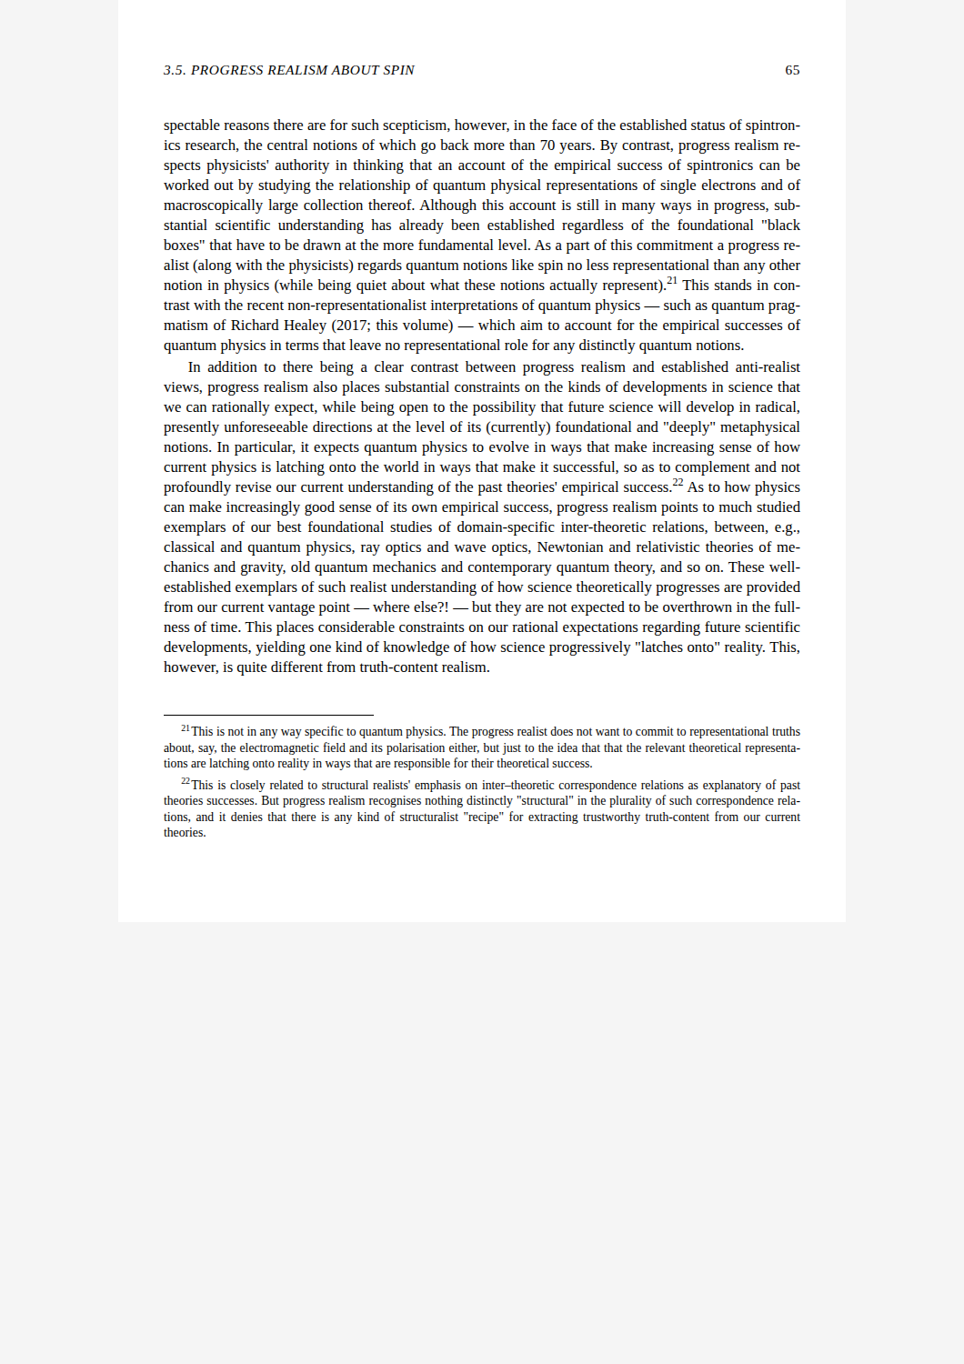3.5. PROGRESS REALISM ABOUT SPIN 65
spectable reasons there are for such scepticism, however, in the face of the established status of spintronics research, the central notions of which go back more than 70 years. By contrast, progress realism respects physicists' authority in thinking that an account of the empirical success of spintronics can be worked out by studying the relationship of quantum physical representations of single electrons and of macroscopically large collection thereof. Although this account is still in many ways in progress, substantial scientific understanding has already been established regardless of the foundational "black boxes" that have to be drawn at the more fundamental level. As a part of this commitment a progress realist (along with the physicists) regards quantum notions like spin no less representational than any other notion in physics (while being quiet about what these notions actually represent).21 This stands in contrast with the recent non-representationalist interpretations of quantum physics — such as quantum pragmatism of Richard Healey (2017; this volume) — which aim to account for the empirical successes of quantum physics in terms that leave no representational role for any distinctly quantum notions.
In addition to there being a clear contrast between progress realism and established anti-realist views, progress realism also places substantial constraints on the kinds of developments in science that we can rationally expect, while being open to the possibility that future science will develop in radical, presently unforeseeable directions at the level of its (currently) foundational and "deeply" metaphysical notions. In particular, it expects quantum physics to evolve in ways that make increasing sense of how current physics is latching onto the world in ways that make it successful, so as to complement and not profoundly revise our current understanding of the past theories' empirical success.22 As to how physics can make increasingly good sense of its own empirical success, progress realism points to much studied exemplars of our best foundational studies of domain-specific inter-theoretic relations, between, e.g., classical and quantum physics, ray optics and wave optics, Newtonian and relativistic theories of mechanics and gravity, old quantum mechanics and contemporary quantum theory, and so on. These well-established exemplars of such realist understanding of how science theoretically progresses are provided from our current vantage point — where else?! — but they are not expected to be overthrown in the fullness of time. This places considerable constraints on our rational expectations regarding future scientific developments, yielding one kind of knowledge of how science progressively "latches onto" reality. This, however, is quite different from truth-content realism.
21This is not in any way specific to quantum physics. The progress realist does not want to commit to representational truths about, say, the electromagnetic field and its polarisation either, but just to the idea that that the relevant theoretical representations are latching onto reality in ways that are responsible for their theoretical success.
22This is closely related to structural realists' emphasis on inter–theoretic correspondence relations as explanatory of past theories successes. But progress realism recognises nothing distinctly "structural" in the plurality of such correspondence relations, and it denies that there is any kind of structuralist "recipe" for extracting trustworthy truth-content from our current theories.